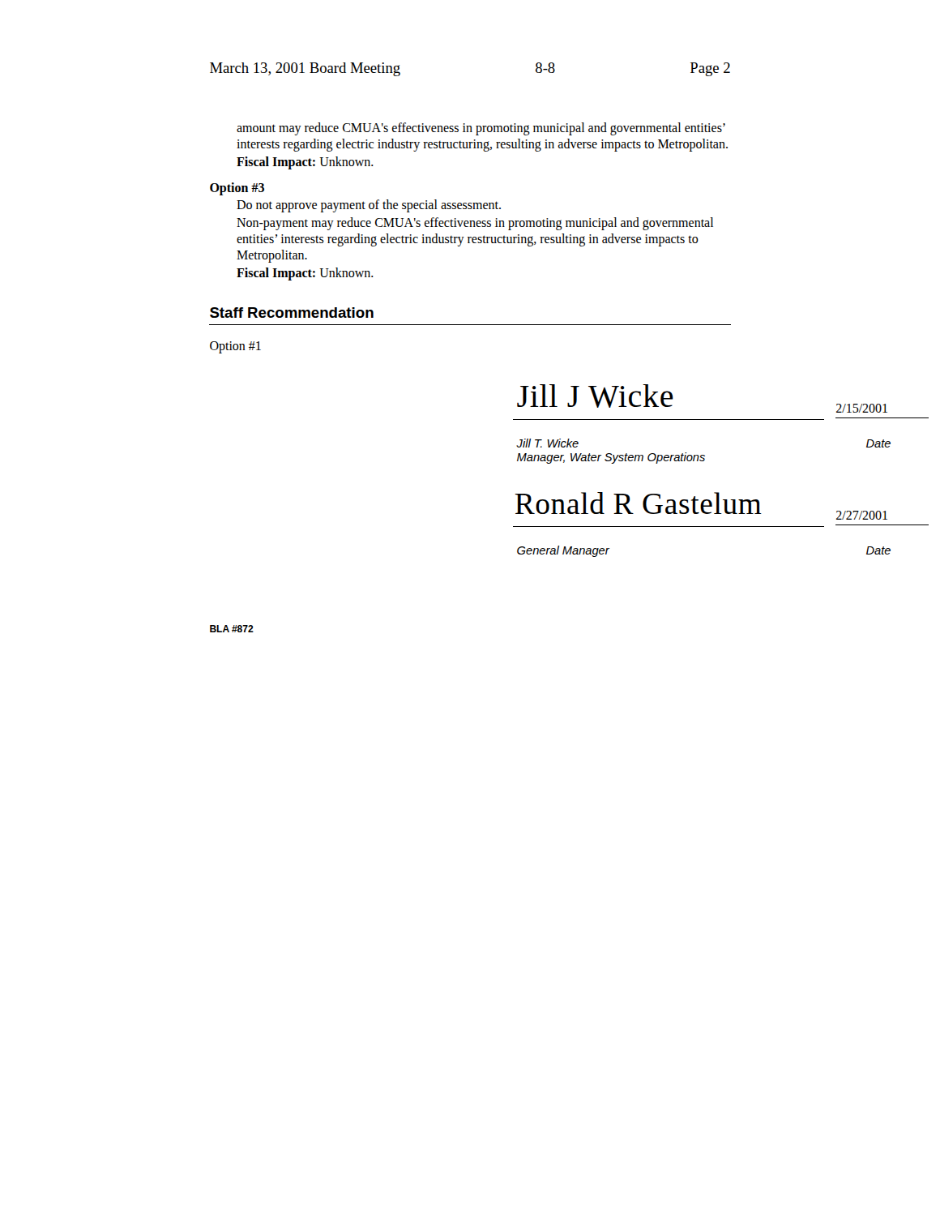March 13, 2001 Board Meeting
8-8
Page 2
amount may reduce CMUA's effectiveness in promoting municipal and governmental entities’ interests regarding electric industry restructuring, resulting in adverse impacts to Metropolitan.
Fiscal Impact: Unknown.
Option #3
Do not approve payment of the special assessment.
Non-payment may reduce CMUA's effectiveness in promoting municipal and governmental entities’ interests regarding electric industry restructuring, resulting in adverse impacts to Metropolitan.
Fiscal Impact: Unknown.
Staff Recommendation
Option #1
Jill J Wicke
2/15/2001
Date Jill T. Wicke
Manager, Water System Operations
Ronald R Gastelum
2/27/2001
Date General Manager
BLA #872